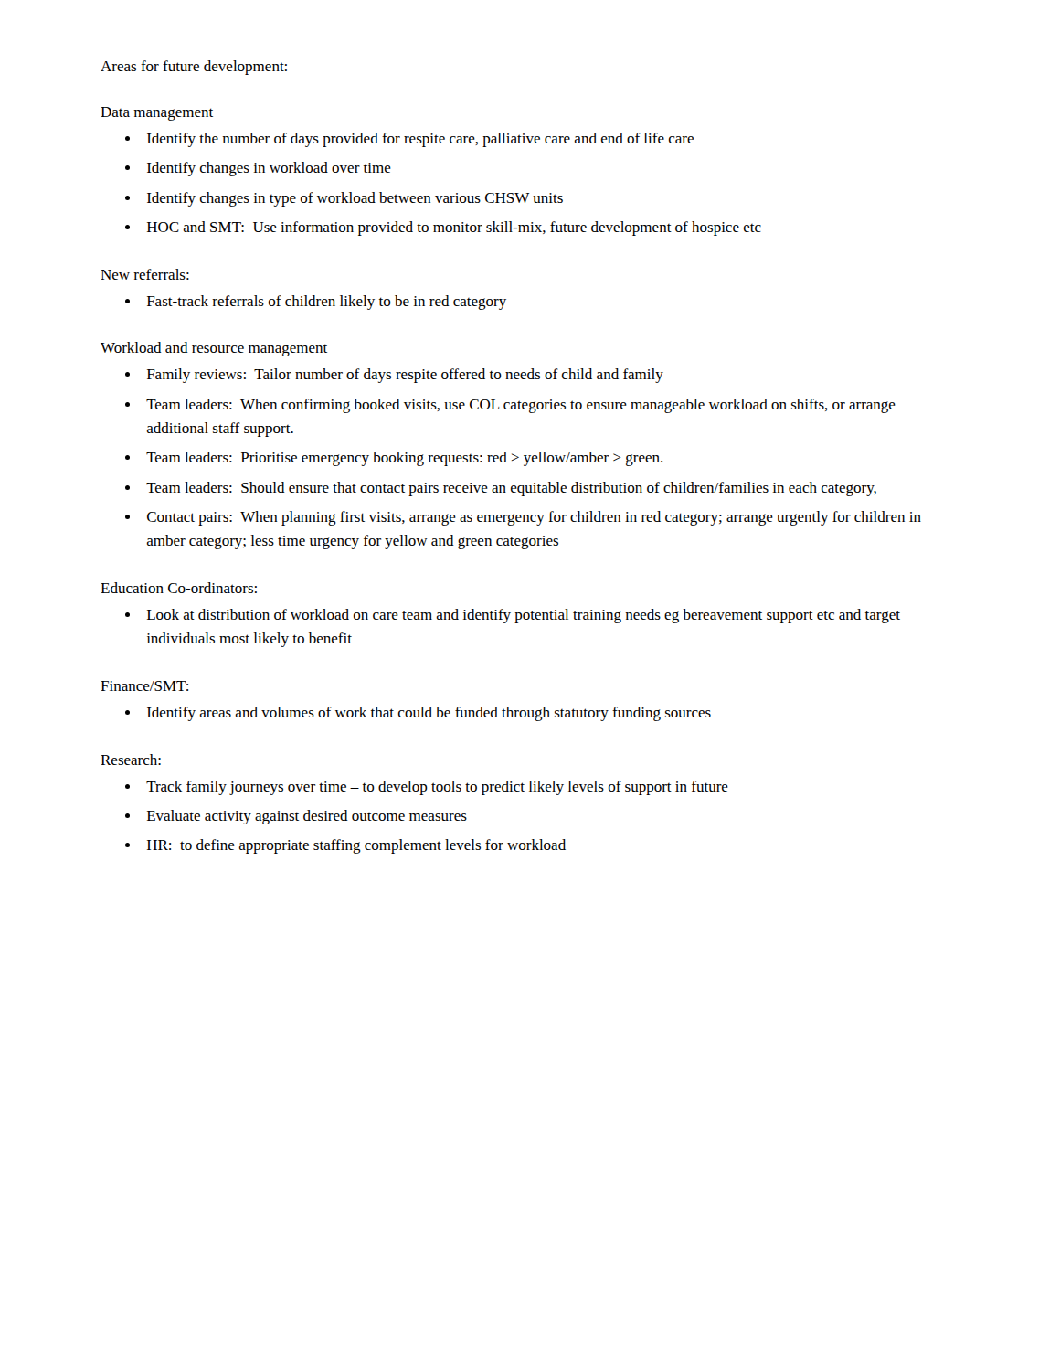Areas for future development:
Data management
Identify the number of days provided for respite care, palliative care and end of life care
Identify changes in workload over time
Identify changes in type of workload between various CHSW units
HOC and SMT: Use information provided to monitor skill-mix, future development of hospice etc
New referrals:
Fast-track referrals of children likely to be in red category
Workload and resource management
Family reviews: Tailor number of days respite offered to needs of child and family
Team leaders: When confirming booked visits, use COL categories to ensure manageable workload on shifts, or arrange additional staff support.
Team leaders: Prioritise emergency booking requests: red > yellow/amber > green.
Team leaders: Should ensure that contact pairs receive an equitable distribution of children/families in each category,
Contact pairs: When planning first visits, arrange as emergency for children in red category; arrange urgently for children in amber category; less time urgency for yellow and green categories
Education Co-ordinators:
Look at distribution of workload on care team and identify potential training needs eg bereavement support etc and target individuals most likely to benefit
Finance/SMT:
Identify areas and volumes of work that could be funded through statutory funding sources
Research:
Track family journeys over time – to develop tools to predict likely levels of support in future
Evaluate activity against desired outcome measures
HR: to define appropriate staffing complement levels for workload